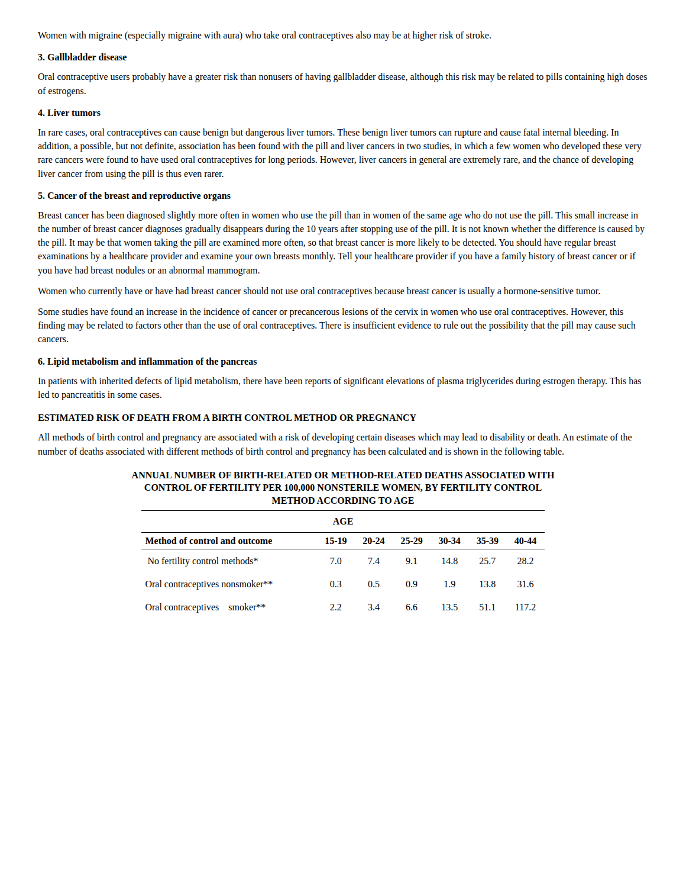Women with migraine (especially migraine with aura) who take oral contraceptives also may be at higher risk of stroke.
3. Gallbladder disease
Oral contraceptive users probably have a greater risk than nonusers of having gallbladder disease, although this risk may be related to pills containing high doses of estrogens.
4. Liver tumors
In rare cases, oral contraceptives can cause benign but dangerous liver tumors. These benign liver tumors can rupture and cause fatal internal bleeding. In addition, a possible, but not definite, association has been found with the pill and liver cancers in two studies, in which a few women who developed these very rare cancers were found to have used oral contraceptives for long periods. However, liver cancers in general are extremely rare, and the chance of developing liver cancer from using the pill is thus even rarer.
5. Cancer of the breast and reproductive organs
Breast cancer has been diagnosed slightly more often in women who use the pill than in women of the same age who do not use the pill. This small increase in the number of breast cancer diagnoses gradually disappears during the 10 years after stopping use of the pill. It is not known whether the difference is caused by the pill. It may be that women taking the pill are examined more often, so that breast cancer is more likely to be detected. You should have regular breast examinations by a healthcare provider and examine your own breasts monthly. Tell your healthcare provider if you have a family history of breast cancer or if you have had breast nodules or an abnormal mammogram.
Women who currently have or have had breast cancer should not use oral contraceptives because breast cancer is usually a hormone-sensitive tumor.
Some studies have found an increase in the incidence of cancer or precancerous lesions of the cervix in women who use oral contraceptives. However, this finding may be related to factors other than the use of oral contraceptives. There is insufficient evidence to rule out the possibility that the pill may cause such cancers.
6. Lipid metabolism and inflammation of the pancreas
In patients with inherited defects of lipid metabolism, there have been reports of significant elevations of plasma triglycerides during estrogen therapy. This has led to pancreatitis in some cases.
ESTIMATED RISK OF DEATH FROM A BIRTH CONTROL METHOD OR PREGNANCY
All methods of birth control and pregnancy are associated with a risk of developing certain diseases which may lead to disability or death. An estimate of the number of deaths associated with different methods of birth control and pregnancy has been calculated and is shown in the following table.
ANNUAL NUMBER OF BIRTH-RELATED OR METHOD-RELATED DEATHS ASSOCIATED WITH CONTROL OF FERTILITY PER 100,000 NONSTERILE WOMEN, BY FERTILITY CONTROL METHOD ACCORDING TO AGE
| AGE |
| --- |
| Method of control and outcome | 15-19 | 20-24 | 25-29 | 30-34 | 35-39 | 40-44 |
| No fertility control methods* | 7.0 | 7.4 | 9.1 | 14.8 | 25.7 | 28.2 |
| Oral contraceptives nonsmoker** | 0.3 | 0.5 | 0.9 | 1.9 | 13.8 | 31.6 |
| Oral contraceptives smoker** | 2.2 | 3.4 | 6.6 | 13.5 | 51.1 | 117.2 |